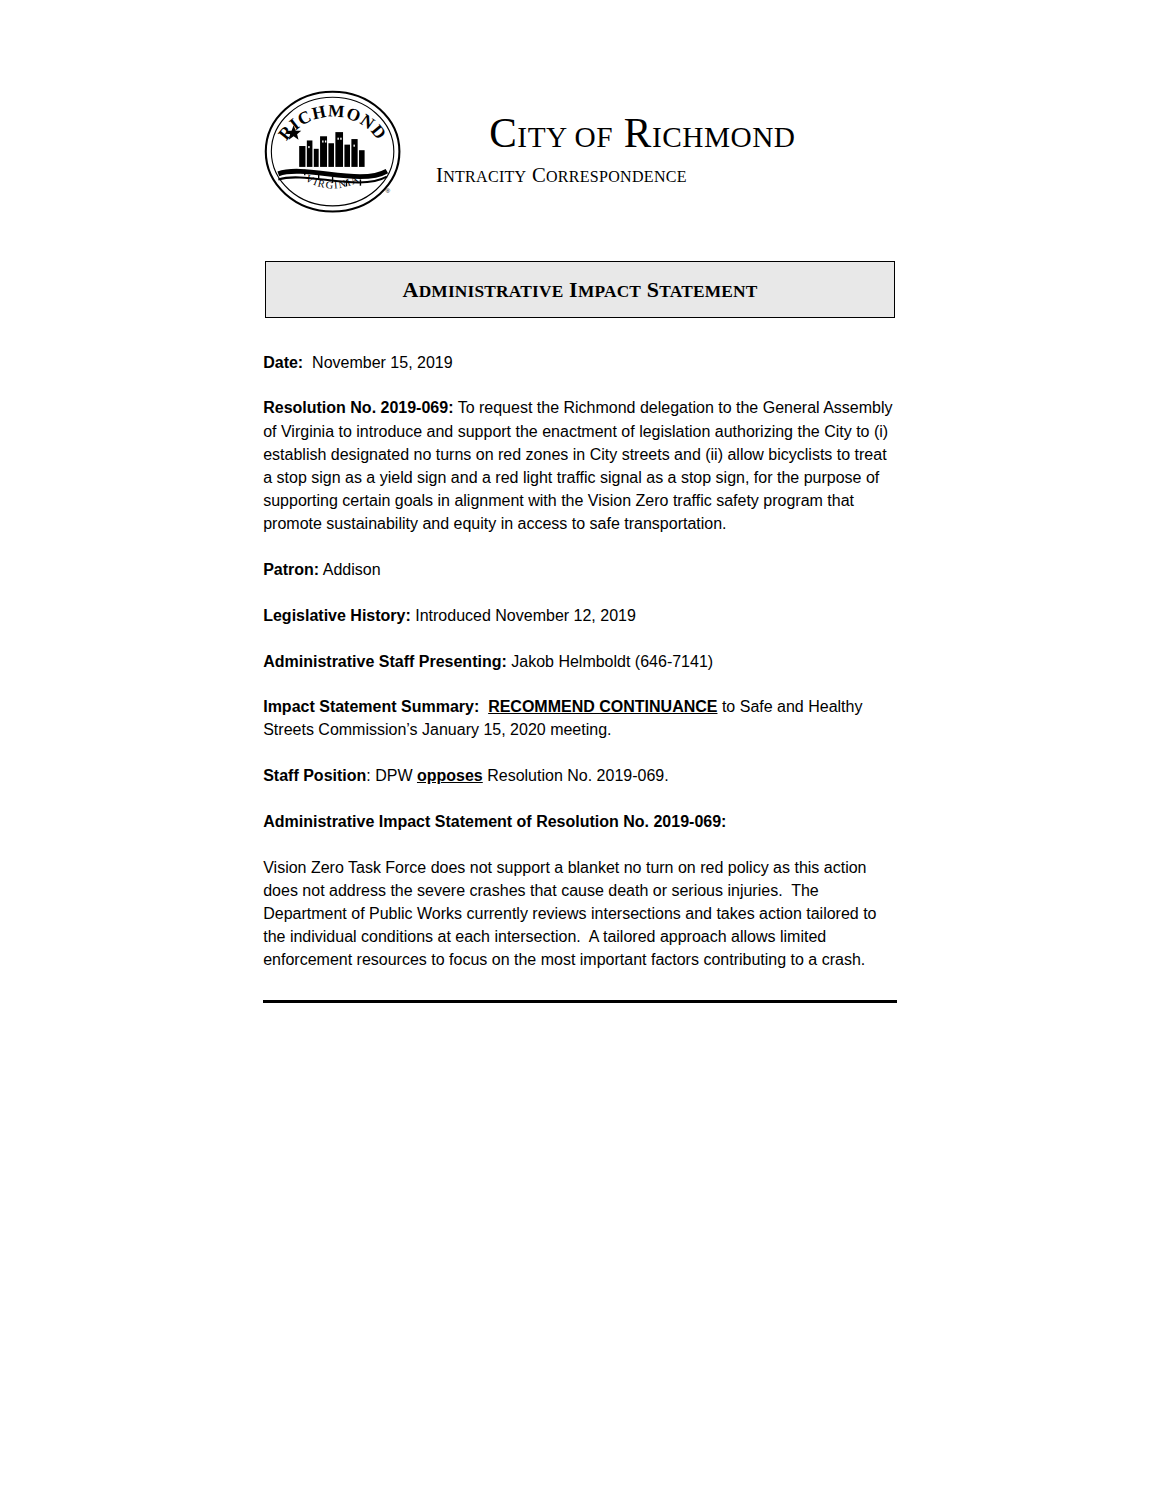RICHMOND VIRGINIA ®
CITY OF RICHMOND
INTRACITY CORRESPONDENCE
ADMINISTRATIVE IMPACT STATEMENT
Date: November 15, 2019
Resolution No. 2019-069: To request the Richmond delegation to the General Assembly of Virginia to introduce and support the enactment of legislation authorizing the City to (i) establish designated no turns on red zones in City streets and (ii) allow bicyclists to treat a stop sign as a yield sign and a red light traffic signal as a stop sign, for the purpose of supporting certain goals in alignment with the Vision Zero traffic safety program that promote sustainability and equity in access to safe transportation.
Patron: Addison
Legislative History: Introduced November 12, 2019
Administrative Staff Presenting: Jakob Helmboldt (646-7141)
Impact Statement Summary: RECOMMEND CONTINUANCE to Safe and Healthy Streets Commission’s January 15, 2020 meeting.
Staff Position: DPW opposes Resolution No. 2019-069.
Administrative Impact Statement of Resolution No. 2019-069:
Vision Zero Task Force does not support a blanket no turn on red policy as this action does not address the severe crashes that cause death or serious injuries. The Department of Public Works currently reviews intersections and takes action tailored to the individual conditions at each intersection. A tailored approach allows limited enforcement resources to focus on the most important factors contributing to a crash.